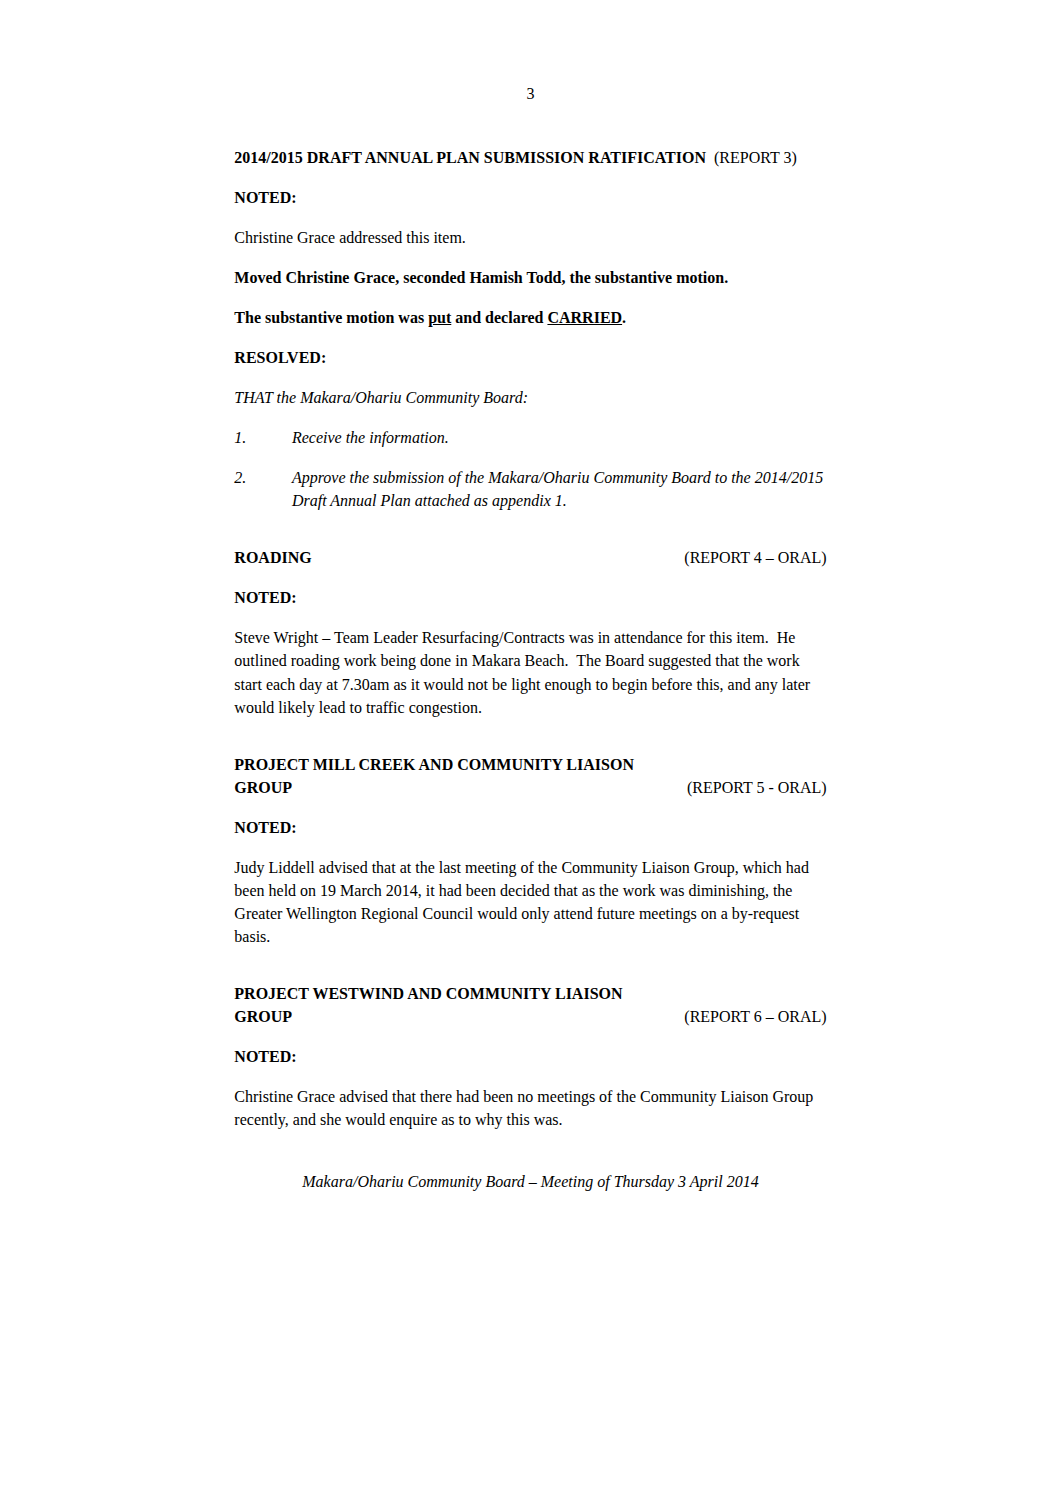3
2014/2015 DRAFT ANNUAL PLAN SUBMISSION RATIFICATION (REPORT 3)
NOTED:
Christine Grace addressed this item.
Moved Christine Grace, seconded Hamish Todd, the substantive motion.
The substantive motion was put and declared CARRIED.
RESOLVED:
THAT the Makara/Ohariu Community Board:
1. Receive the information.
2. Approve the submission of the Makara/Ohariu Community Board to the 2014/2015 Draft Annual Plan attached as appendix 1.
Roading (REPORT 4 – ORAL)
NOTED:
Steve Wright – Team Leader Resurfacing/Contracts was in attendance for this item. He outlined roading work being done in Makara Beach. The Board suggested that the work start each day at 7.30am as it would not be light enough to begin before this, and any later would likely lead to traffic congestion.
Project Mill Creek and Community Liaison Group (REPORT 5 - ORAL)
NOTED:
Judy Liddell advised that at the last meeting of the Community Liaison Group, which had been held on 19 March 2014, it had been decided that as the work was diminishing, the Greater Wellington Regional Council would only attend future meetings on a by-request basis.
Project Westwind and Community Liaison Group (REPORT 6 – ORAL)
NOTED:
Christine Grace advised that there had been no meetings of the Community Liaison Group recently, and she would enquire as to why this was.
Makara/Ohariu Community Board – Meeting of Thursday 3 April 2014